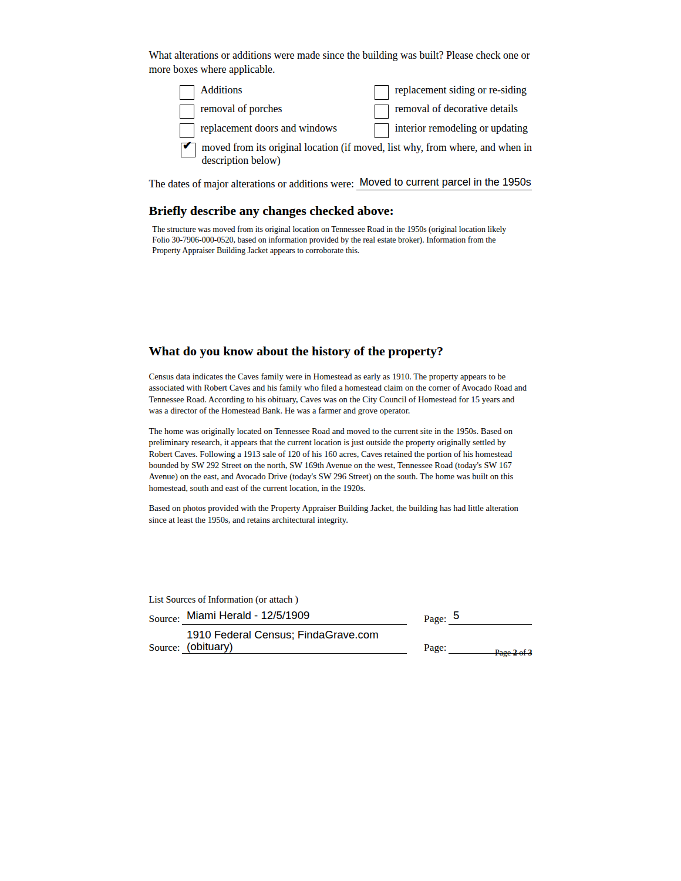What alterations or additions were made since the building was built? Please check one or more boxes where applicable.
Additions
replacement siding or re-siding
removal of porches
removal of decorative details
replacement doors and windows
interior remodeling or updating
✔ moved from its original location (if moved, list why, from where, and when in description below)
The dates of major alterations or additions were: Moved to current parcel in the 1950s
Briefly describe any changes checked above:
The structure was moved from its original location on Tennessee Road in the 1950s (original location likely Folio 30-7906-000-0520, based on information provided by the real estate broker). Information from the Property Appraiser Building Jacket appears to corroborate this.
What do you know about the history of the property?
Census data indicates the Caves family were in Homestead as early as 1910. The property appears to be associated with Robert Caves and his family who filed a homestead claim on the corner of Avocado Road and Tennessee Road. According to his obituary, Caves was on the City Council of Homestead for 15 years and was a director of the Homestead Bank. He was a farmer and grove operator.
The home was originally located on Tennessee Road and moved to the current site in the 1950s. Based on preliminary research, it appears that the current location is just outside the property originally settled by Robert Caves. Following a 1913 sale of 120 of his 160 acres, Caves retained the portion of his homestead bounded by SW 292 Street on the north, SW 169th Avenue on the west, Tennessee Road (today's SW 167 Avenue) on the east, and Avocado Drive (today's SW 296 Street) on the south. The home was built on this homestead, south and east of the current location, in the 1920s.
Based on photos provided with the Property Appraiser Building Jacket, the building has had little alteration since at least the 1950s, and retains architectural integrity.
List Sources of Information (or attach )
Source: Miami Herald - 12/5/1909 Page: 5
Source: 1910 Federal Census; FindaGrave.com (obituary) Page:
Page 2 of 3